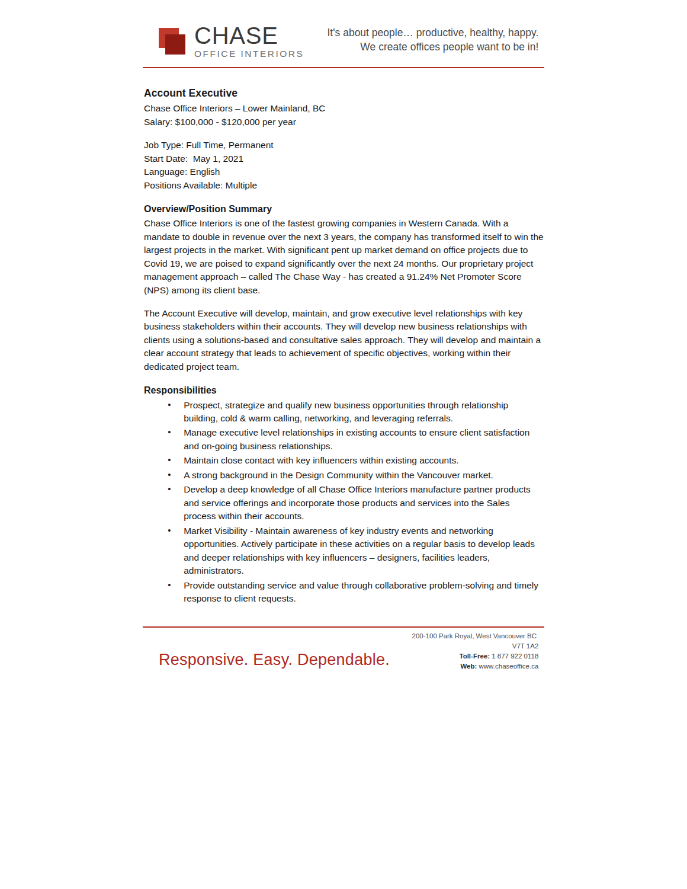CHASE
OFFICE INTERIORS
It's about people… productive, healthy, happy.
We create offices people want to be in!
Account Executive
Chase Office Interiors – Lower Mainland, BC
Salary: $100,000 - $120,000 per year
Job Type: Full Time, Permanent
Start Date: May 1, 2021
Language: English
Positions Available: Multiple
Overview/Position Summary
Chase Office Interiors is one of the fastest growing companies in Western Canada. With a mandate to double in revenue over the next 3 years, the company has transformed itself to win the largest projects in the market. With significant pent up market demand on office projects due to Covid 19, we are poised to expand significantly over the next 24 months. Our proprietary project management approach – called The Chase Way - has created a 91.24% Net Promoter Score (NPS) among its client base.
The Account Executive will develop, maintain, and grow executive level relationships with key business stakeholders within their accounts. They will develop new business relationships with clients using a solutions-based and consultative sales approach. They will develop and maintain a clear account strategy that leads to achievement of specific objectives, working within their dedicated project team.
Responsibilities
Prospect, strategize and qualify new business opportunities through relationship building, cold & warm calling, networking, and leveraging referrals.
Manage executive level relationships in existing accounts to ensure client satisfaction and on-going business relationships.
Maintain close contact with key influencers within existing accounts.
A strong background in the Design Community within the Vancouver market.
Develop a deep knowledge of all Chase Office Interiors manufacture partner products and service offerings and incorporate those products and services into the Sales process within their accounts.
Market Visibility - Maintain awareness of key industry events and networking opportunities. Actively participate in these activities on a regular basis to develop leads and deeper relationships with key influencers – designers, facilities leaders, administrators.
Provide outstanding service and value through collaborative problem-solving and timely response to client requests.
Responsive. Easy. Dependable.
200-100 Park Royal, West Vancouver BC V7T 1A2
Toll-Free: 1 877 922 0118
Web: www.chaseoffice.ca